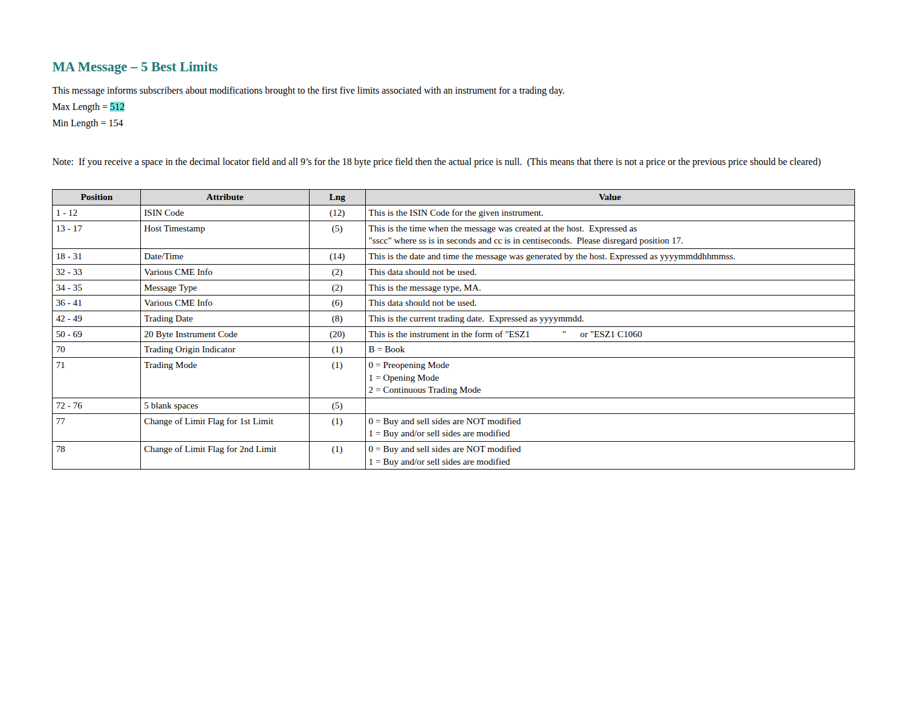MA Message – 5 Best Limits
This message informs subscribers about modifications brought to the first five limits associated with an instrument for a trading day.
Max Length = 512
Min Length = 154
Note: If you receive a space in the decimal locator field and all 9’s for the 18 byte price field then the actual price is null. (This means that there is not a price or the previous price should be cleared)
| Position | Attribute | Lng | Value |
| --- | --- | --- | --- |
| 1 - 12 | ISIN Code | (12) | This is the ISIN Code for the given instrument. |
| 13 - 17 | Host Timestamp | (5) | This is the time when the message was created at the host. Expressed as "sscc" where ss is in seconds and cc is in centiseconds. Please disregard position 17. |
| 18 - 31 | Date/Time | (14) | This is the date and time the message was generated by the host. Expressed as yyyymmddhhmmss. |
| 32 - 33 | Various CME Info | (2) | This data should not be used. |
| 34 - 35 | Message Type | (2) | This is the message type, MA. |
| 36 - 41 | Various CME Info | (6) | This data should not be used. |
| 42 - 49 | Trading Date | (8) | This is the current trading date. Expressed as yyyymmdd. |
| 50 - 69 | 20 Byte Instrument Code | (20) | This is the instrument in the form of "ESZ1 " or "ESZ1 C1060 |
| 70 | Trading Origin Indicator | (1) | B = Book |
| 71 | Trading Mode | (1) | 0 = Preopening Mode 1 = Opening Mode 2 = Continuous Trading Mode |
| 72 - 76 | 5 blank spaces | (5) | |
| 77 | Change of Limit Flag for 1st Limit | (1) | 0 = Buy and sell sides are NOT modified 1 = Buy and/or sell sides are modified |
| 78 | Change of Limit Flag for 2nd Limit | (1) | 0 = Buy and sell sides are NOT modified 1 = Buy and/or sell sides are modified |